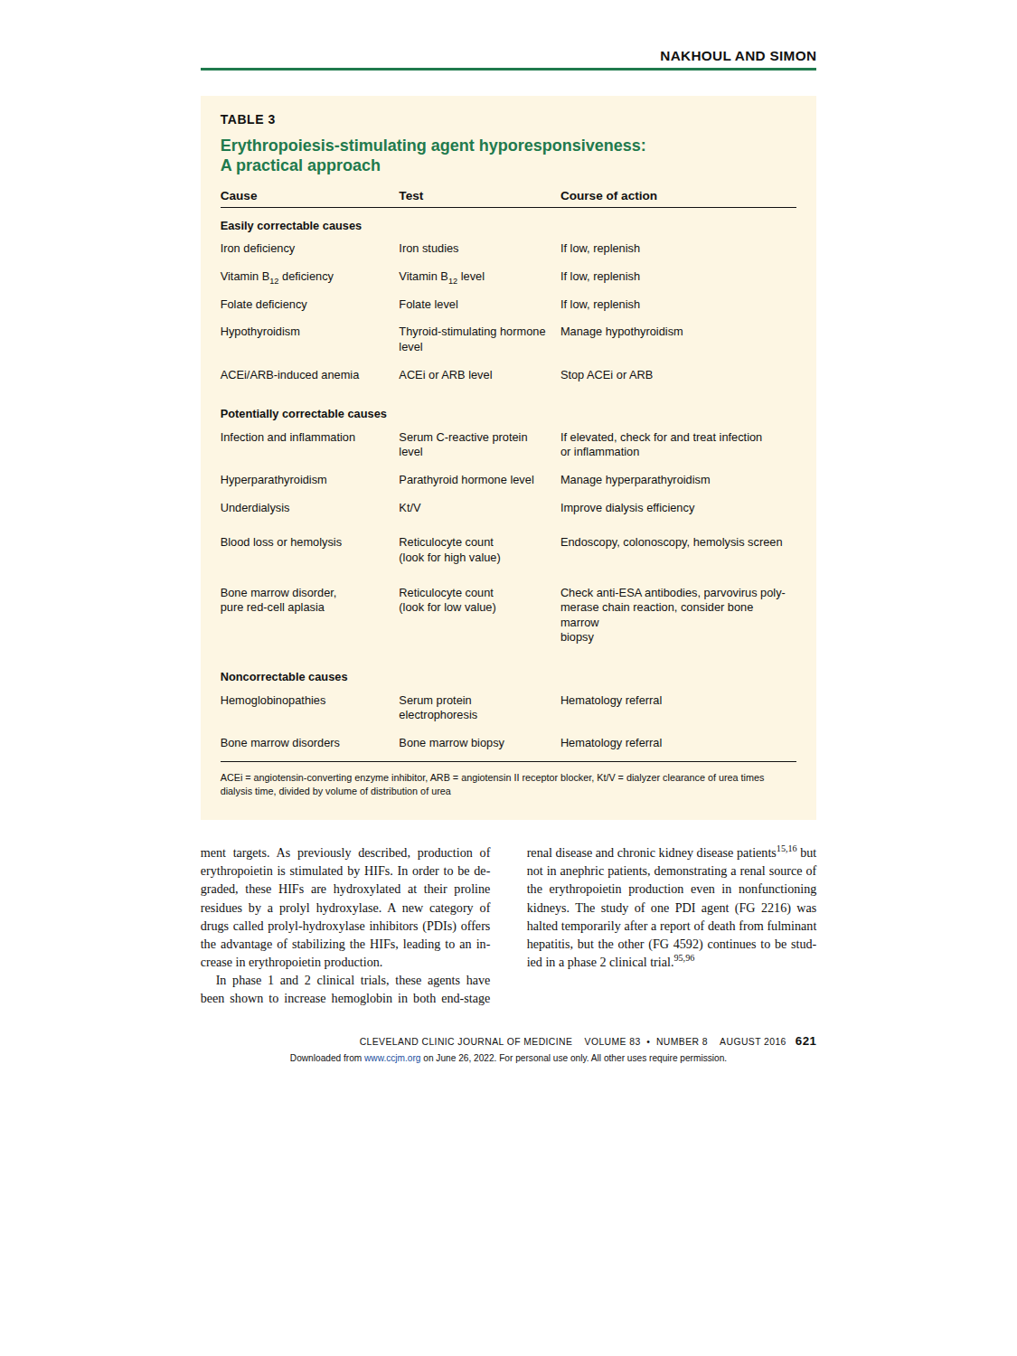NAKHOUL AND SIMON
TABLE 3
Erythropoiesis-stimulating agent hyporesponsiveness:
A practical approach
| Cause | Test | Course of action |
| --- | --- | --- |
| Easily correctable causes |
| Iron deficiency | Iron studies | If low, replenish |
| Vitamin B 12 deficiency | Vitamin B 12 level | If low, replenish |
| Folate deficiency | Folate level | If low, replenish |
| Hypothyroidism | Thyroid-stimulating hormone level | Manage hypothyroidism |
| ACEi/ARB-induced anemia | ACEi or ARB level | Stop ACEi or ARB |
| Potentially correctable causes |
| Infection and inflammation | Serum C-reactive protein level | If elevated, check for and treat infection or inflammation |
| Hyperparathyroidism | Parathyroid hormone level | Manage hyperparathyroidism |
| Underdialysis | Kt/V | Improve dialysis efficiency |
| Blood loss or hemolysis | Reticulocyte count (look for high value) | Endoscopy, colonoscopy, hemolysis screen |
| Bone marrow disorder, pure red-cell aplasia | Reticulocyte count (look for low value) | Check anti-ESA antibodies, parvovirus poly- merase chain reaction, consider bone marrow biopsy |
| Noncorrectable causes |
| Hemoglobinopathies | Serum protein electrophoresis | Hematology referral |
| Bone marrow disorders | Bone marrow biopsy | Hematology referral |
ACEi = angiotensin-converting enzyme inhibitor, ARB = angiotensin II receptor blocker, Kt/V = dialyzer clearance of urea times dialysis time, divided by volume of distribution of urea
ment targets. As previously described, production of erythropoietin is stimulated by HIFs. In order to be degraded, these HIFs are hydroxylated at their proline residues by a prolyl hydroxylase. A new category of drugs called prolyl-hydroxylase inhibitors (PDIs) offers the advantage of stabilizing the HIFs, leading to an increase in erythropoietin production.
In phase 1 and 2 clinical trials, these agents have been shown to increase hemoglobin in both end-stage renal disease and chronic kidney disease patients15,16 but not in anephric patients, demonstrating a renal source of the erythropoietin production even in nonfunctioning kidneys. The study of one PDI agent (FG 2216) was halted temporarily after a report of death from fulminant hepatitis, but the other (FG 4592) continues to be studied in a phase 2 clinical trial.95,96
CLEVELAND CLINIC JOURNAL OF MEDICINE VOLUME 83 • NUMBER 8 AUGUST 2016621
Downloaded from www.ccjm.org on June 26, 2022. For personal use only. All other uses require permission.